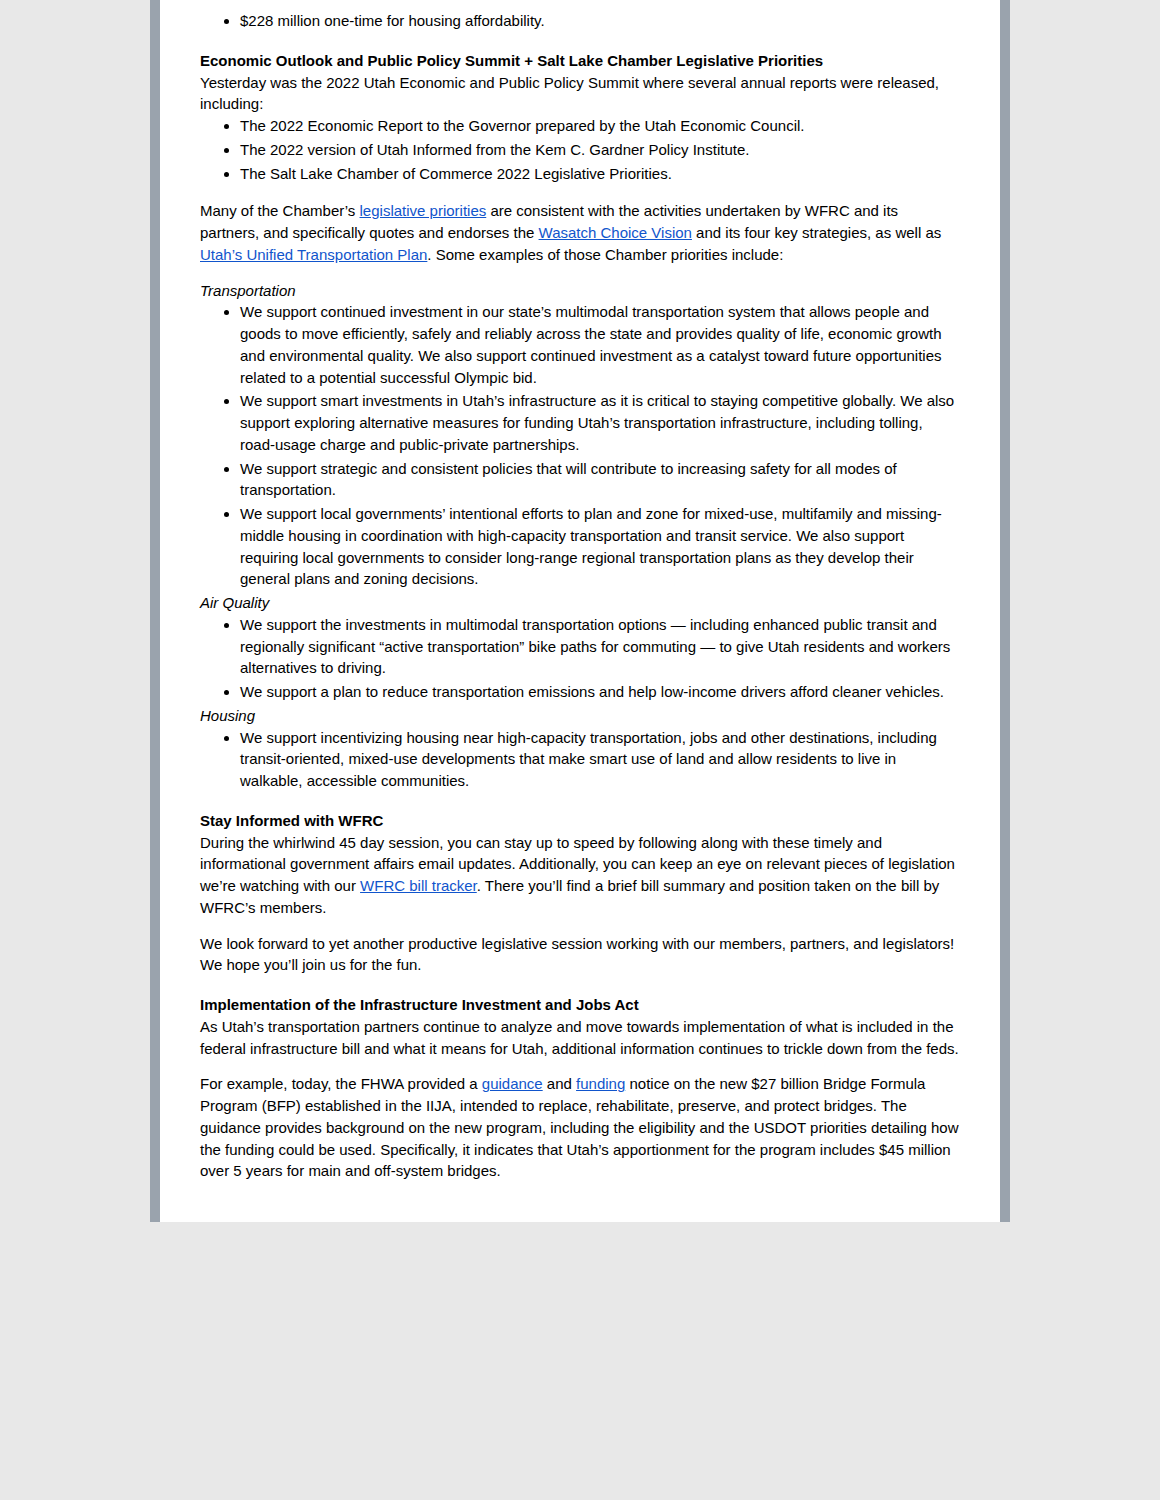$228 million one-time for housing affordability.
Economic Outlook and Public Policy Summit + Salt Lake Chamber Legislative Priorities
Yesterday was the 2022 Utah Economic and Public Policy Summit where several annual reports were released, including:
The 2022 Economic Report to the Governor prepared by the Utah Economic Council.
The 2022 version of Utah Informed from the Kem C. Gardner Policy Institute.
The Salt Lake Chamber of Commerce 2022 Legislative Priorities.
Many of the Chamber’s legislative priorities are consistent with the activities undertaken by WFRC and its partners, and specifically quotes and endorses the Wasatch Choice Vision and its four key strategies, as well as Utah’s Unified Transportation Plan. Some examples of those Chamber priorities include:
Transportation
We support continued investment in our state’s multimodal transportation system that allows people and goods to move efficiently, safely and reliably across the state and provides quality of life, economic growth and environmental quality. We also support continued investment as a catalyst toward future opportunities related to a potential successful Olympic bid.
We support smart investments in Utah’s infrastructure as it is critical to staying competitive globally. We also support exploring alternative measures for funding Utah’s transportation infrastructure, including tolling, road-usage charge and public-private partnerships.
We support strategic and consistent policies that will contribute to increasing safety for all modes of transportation.
We support local governments’ intentional efforts to plan and zone for mixed-use, multifamily and missing-middle housing in coordination with high-capacity transportation and transit service. We also support requiring local governments to consider long-range regional transportation plans as they develop their general plans and zoning decisions.
Air Quality
We support the investments in multimodal transportation options — including enhanced public transit and regionally significant “active transportation” bike paths for commuting — to give Utah residents and workers alternatives to driving.
We support a plan to reduce transportation emissions and help low-income drivers afford cleaner vehicles.
Housing
We support incentivizing housing near high-capacity transportation, jobs and other destinations, including transit-oriented, mixed-use developments that make smart use of land and allow residents to live in walkable, accessible communities.
Stay Informed with WFRC
During the whirlwind 45 day session, you can stay up to speed by following along with these timely and informational government affairs email updates. Additionally, you can keep an eye on relevant pieces of legislation we’re watching with our WFRC bill tracker. There you’ll find a brief bill summary and position taken on the bill by WFRC’s members.
We look forward to yet another productive legislative session working with our members, partners, and legislators! We hope you’ll join us for the fun.
Implementation of the Infrastructure Investment and Jobs Act
As Utah’s transportation partners continue to analyze and move towards implementation of what is included in the federal infrastructure bill and what it means for Utah, additional information continues to trickle down from the feds.
For example, today, the FHWA provided a guidance and funding notice on the new $27 billion Bridge Formula Program (BFP) established in the IIJA, intended to replace, rehabilitate, preserve, and protect bridges. The guidance provides background on the new program, including the eligibility and the USDOT priorities detailing how the funding could be used. Specifically, it indicates that Utah’s apportionment for the program includes $45 million over 5 years for main and off-system bridges.